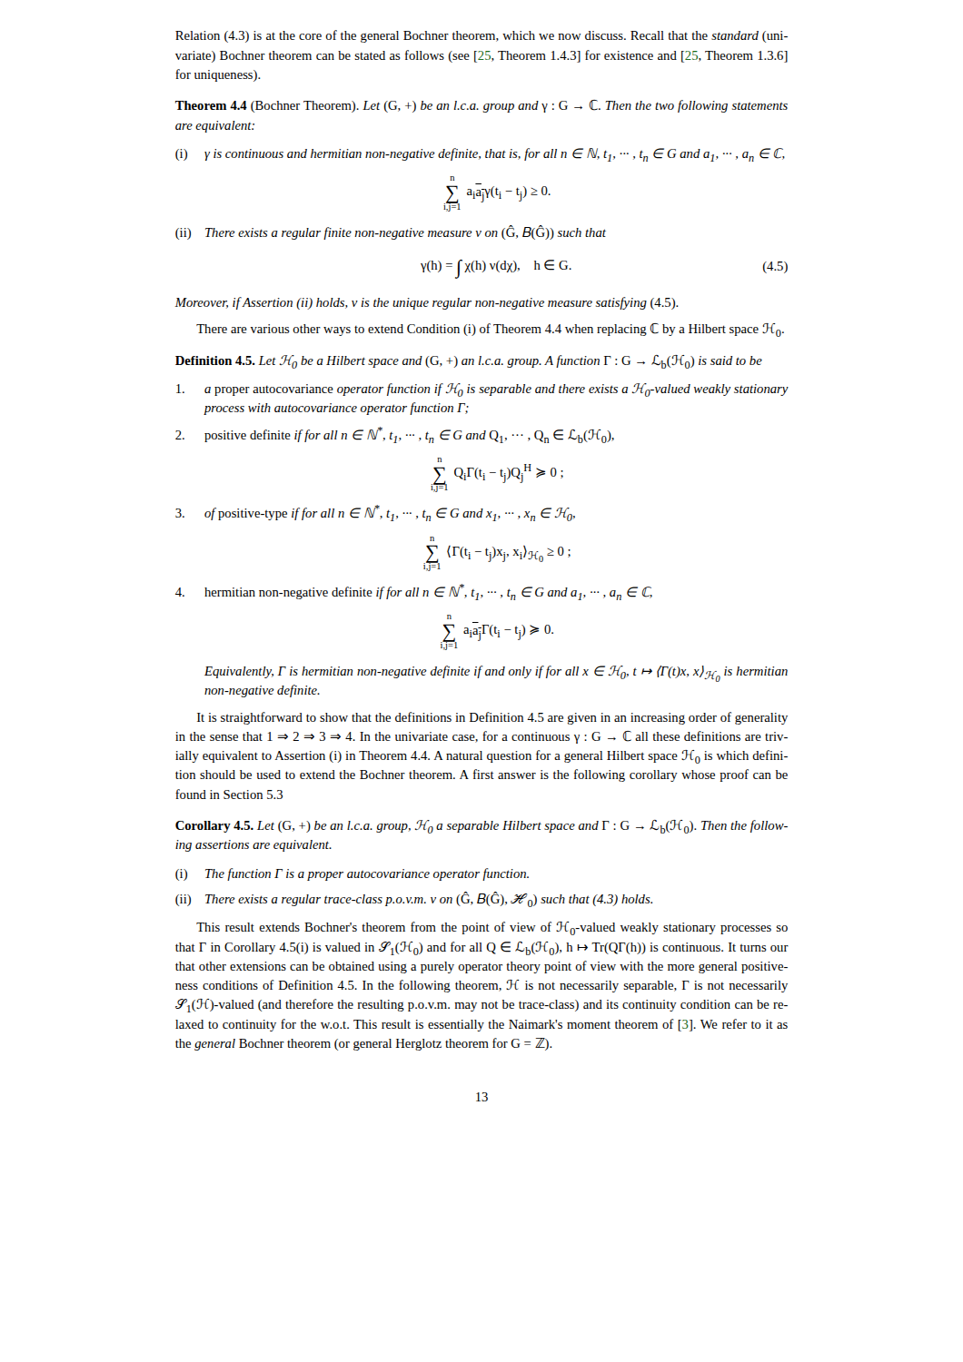Relation (4.3) is at the core of the general Bochner theorem, which we now discuss. Recall that the standard (univariate) Bochner theorem can be stated as follows (see [25, Theorem 1.4.3] for existence and [25, Theorem 1.3.6] for uniqueness).
Theorem 4.4 (Bochner Theorem). Let (G, +) be an l.c.a. group and γ : G → ℂ. Then the two following statements are equivalent:
γ is continuous and hermitian non-negative definite, that is, for all n ∈ ℕ, t1, ··· , tn ∈ G and a1, ··· , an ∈ ℂ,
n∑i,j=1 aiajγ(ti − tj) ≥ 0.
There exists a regular finite non-negative measure ν on (Ĝ, 𝐵(Ĝ)) such that
γ(h) = ∫ χ(h) ν(dχ), h ∈ G. (4.5)
Moreover, if Assertion (ii) holds, ν is the unique regular non-negative measure satisfying (4.5).
There are various other ways to extend Condition (i) of Theorem 4.4 when replacing ℂ by a Hilbert space ℋ0.
Definition 4.5. Let ℋ0 be a Hilbert space and (G, +) an l.c.a. group. A function Γ : G → ℒb(ℋ0) is said to be
a proper autocovariance operator function if ℋ0 is separable and there exists a ℋ0-valued weakly stationary process with autocovariance operator function Γ;
positive definite if for all n ∈ ℕ*, t1, ··· , tn ∈ G and Q1, ··· , Qn ∈ ℒb(ℋ0),
n∑i,j=1 QiΓ(ti − tj)QjH ≽ 0 ;
of positive-type if for all n ∈ ℕ*, t1, ··· , tn ∈ G and x1, ··· , xn ∈ ℋ0,
n∑i,j=1 ⟨Γ(ti − tj)xj, xi⟩ℋ0 ≥ 0 ;
hermitian non-negative definite if for all n ∈ ℕ*, t1, ··· , tn ∈ G and a1, ··· , an ∈ ℂ,
n∑i,j=1 aiaj Γ(ti − tj) ≽ 0.
Equivalently, Γ is hermitian non-negative definite if and only if for all x ∈ ℋ0, t ↦ ⟨Γ(t)x, x⟩ℋ0 is hermitian non-negative definite.
It is straightforward to show that the definitions in Definition 4.5 are given in an increasing order of generality in the sense that 1 ⇒ 2 ⇒ 3 ⇒ 4. In the univariate case, for a continuous γ : G → ℂ all these definitions are trivially equivalent to Assertion (i) in Theorem 4.4. A natural question for a general Hilbert space ℋ0 is which definition should be used to extend the Bochner theorem. A first answer is the following corollary whose proof can be found in Section 5.3
Corollary 4.5. Let (G, +) be an l.c.a. group, ℋ0 a separable Hilbert space and Γ : G → ℒb(ℋ0). Then the following assertions are equivalent.
The function Γ is a proper autocovariance operator function.
There exists a regular trace-class p.o.v.m. ν on (Ĝ, 𝐵(Ĝ), ℋ0) such that (4.3) holds.
This result extends Bochner's theorem from the point of view of ℋ0-valued weakly stationary processes so that Γ in Corollary 4.5(i) is valued in 𝒮1(ℋ0) and for all Q ∈ ℒb(ℋ0), h ↦ Tr(QΓ(h)) is continuous. It turns our that other extensions can be obtained using a purely operator theory point of view with the more general positiveness conditions of Definition 4.5. In the following theorem, ℋ is not necessarily separable, Γ is not necessarily 𝒮1(ℋ)-valued (and therefore the resulting p.o.v.m. may not be trace-class) and its continuity condition can be relaxed to continuity for the w.o.t. This result is essentially the Naimark's moment theorem of [3]. We refer to it as the general Bochner theorem (or general Herglotz theorem for G = ℤ).
13